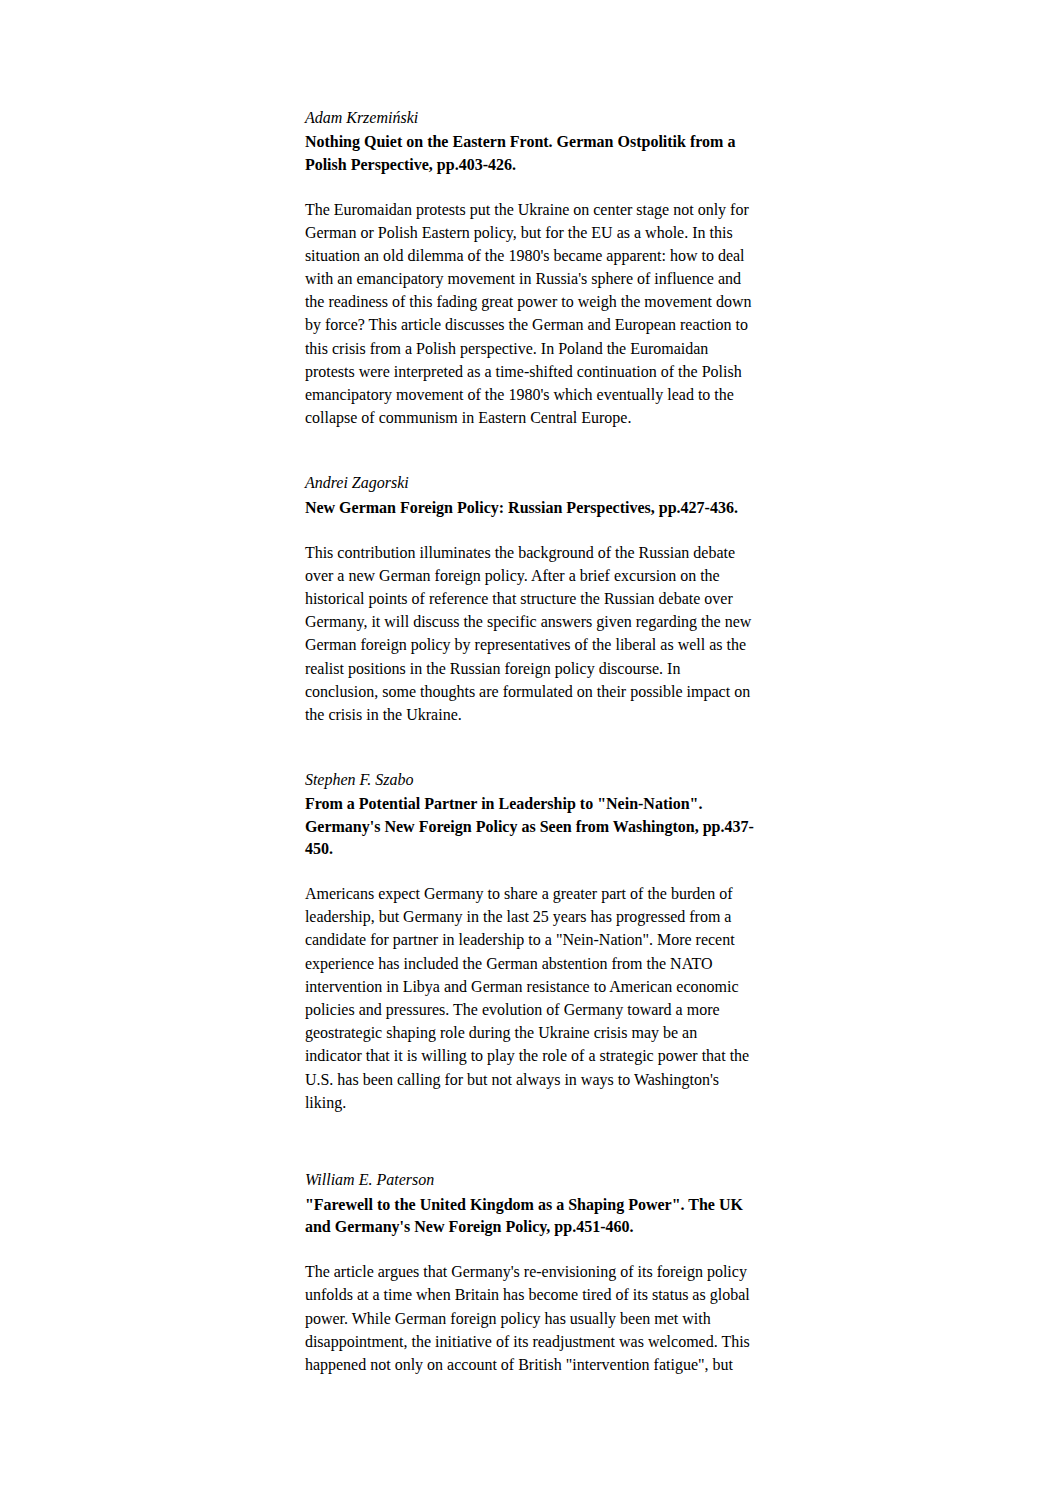Adam Krzemiński
Nothing Quiet on the Eastern Front. German Ostpolitik from a Polish Perspective, pp.403-426.
The Euromaidan protests put the Ukraine on center stage not only for German or Polish Eastern policy, but for the EU as a whole. In this situation an old dilemma of the 1980's became apparent: how to deal with an emancipatory movement in Russia's sphere of influence and the readiness of this fading great power to weigh the movement down by force? This article discusses the German and European reaction to this crisis from a Polish perspective. In Poland the Euromaidan protests were interpreted as a time-shifted continuation of the Polish emancipatory movement of the 1980's which eventually lead to the collapse of communism in Eastern Central Europe.
Andrei Zagorski
New German Foreign Policy: Russian Perspectives, pp.427-436.
This contribution illuminates the background of the Russian debate over a new German foreign policy. After a brief excursion on the historical points of reference that structure the Russian debate over Germany, it will discuss the specific answers given regarding the new German foreign policy by representatives of the liberal as well as the realist positions in the Russian foreign policy discourse. In conclusion, some thoughts are formulated on their possible impact on the crisis in the Ukraine.
Stephen F. Szabo
From a Potential Partner in Leadership to "Nein-Nation". Germany's New Foreign Policy as Seen from Washington, pp.437-450.
Americans expect Germany to share a greater part of the burden of leadership, but Germany in the last 25 years has progressed from a candidate for partner in leadership to a "Nein-Nation". More recent experience has included the German abstention from the NATO intervention in Libya and German resistance to American economic policies and pressures. The evolution of Germany toward a more geostrategic shaping role during the Ukraine crisis may be an indicator that it is willing to play the role of a strategic power that the U.S. has been calling for but not always in ways to Washington's liking.
William E. Paterson
"Farewell to the United Kingdom as a Shaping Power". The UK and Germany's New Foreign Policy, pp.451-460.
The article argues that Germany's re-envisioning of its foreign policy unfolds at a time when Britain has become tired of its status as global power. While German foreign policy has usually been met with disappointment, the initiative of its readjustment was welcomed. This happened not only on account of British "intervention fatigue", but